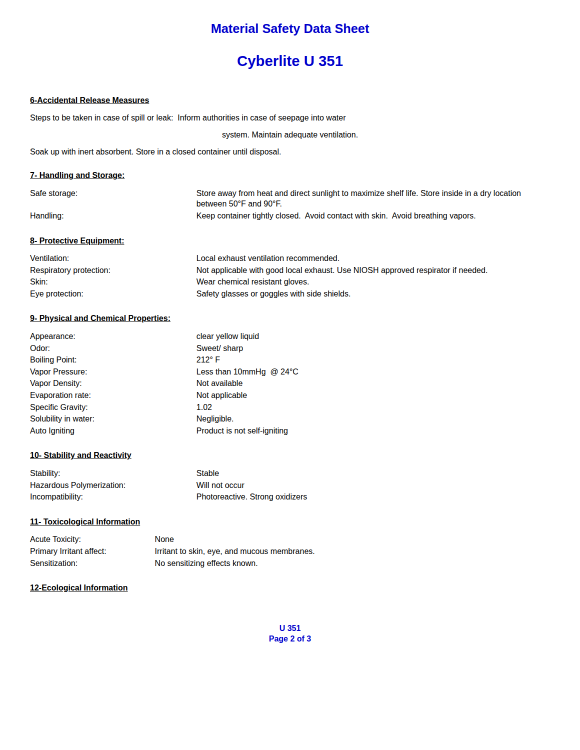Material Safety Data Sheet
Cyberlite U 351
6-Accidental Release Measures
Steps to be taken in case of spill or leak: Inform authorities in case of seepage into water
system. Maintain adequate ventilation.
Soak up with inert absorbent. Store in a closed container until disposal.
7- Handling and Storage:
| Safe storage: | Store away from heat and direct sunlight to maximize shelf life. Store inside in a dry location between 50°F and 90°F. |
| Handling: | Keep container tightly closed. Avoid contact with skin. Avoid breathing vapors. |
8- Protective Equipment:
| Ventilation: | Local exhaust ventilation recommended. |
| Respiratory protection: | Not applicable with good local exhaust. Use NIOSH approved respirator if needed. |
| Skin: | Wear chemical resistant gloves. |
| Eye protection: | Safety glasses or goggles with side shields. |
9- Physical and Chemical Properties:
| Appearance: | clear yellow liquid |
| Odor: | Sweet/ sharp |
| Boiling Point: | 212° F |
| Vapor Pressure: | Less than 10mmHg @ 24°C |
| Vapor Density: | Not available |
| Evaporation rate: | Not applicable |
| Specific Gravity: | 1.02 |
| Solubility in water: | Negligible. |
| Auto Igniting | Product is not self-igniting |
10- Stability and Reactivity
| Stability: | Stable |
| Hazardous Polymerization: | Will not occur |
| Incompatibility: | Photoreactive. Strong oxidizers |
11- Toxicological Information
| Acute Toxicity: | None |
| Primary Irritant affect: | Irritant to skin, eye, and mucous membranes. |
| Sensitization: | No sensitizing effects known. |
12-Ecological Information
U 351
Page 2 of 3